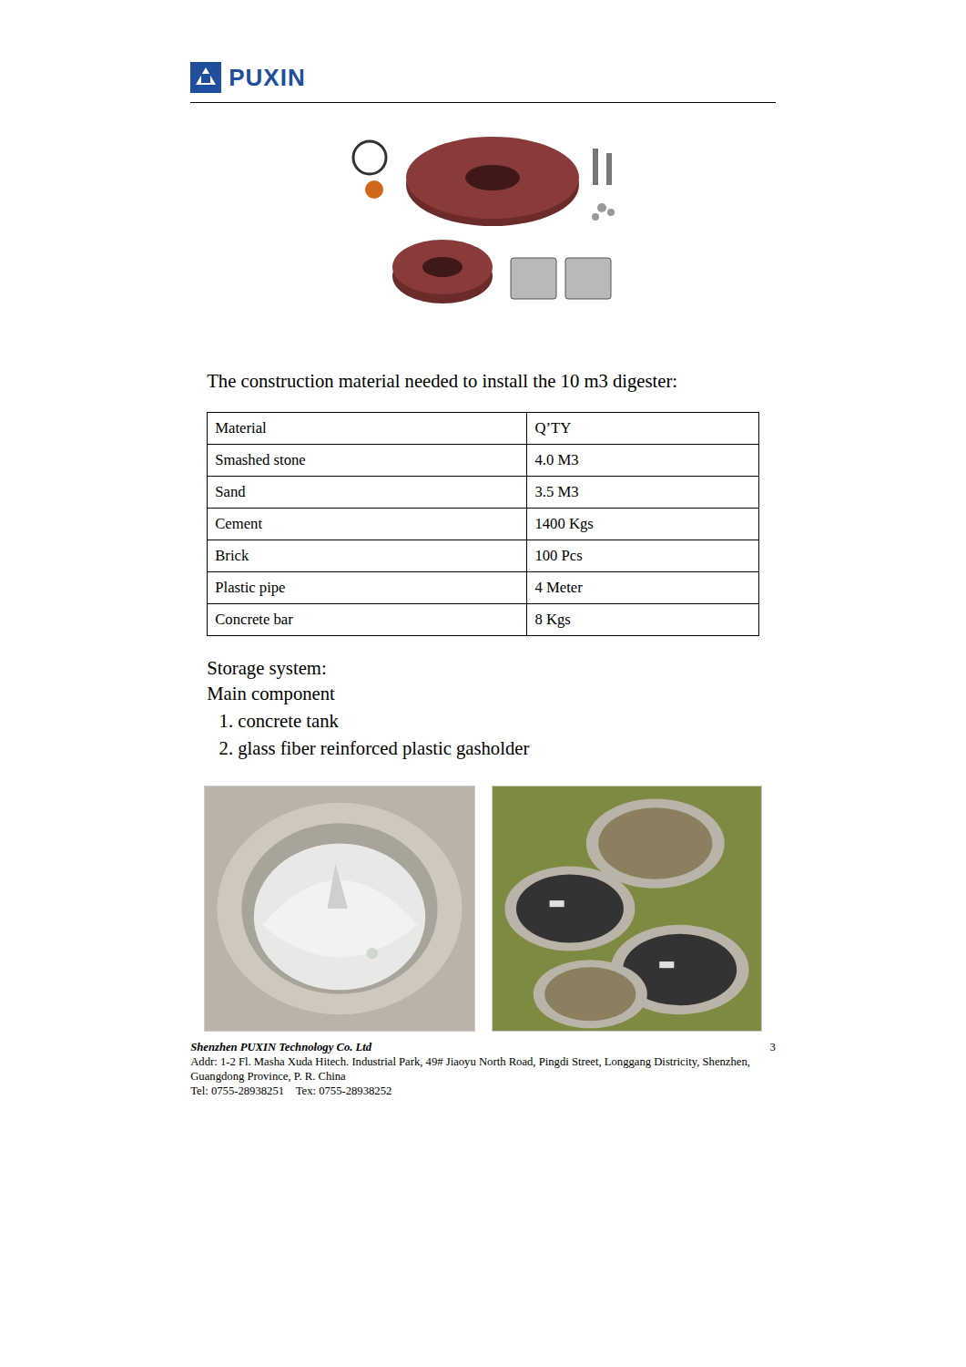PUXIN
The construction material needed to install the 10 m3 digester:
| Material | Q’TY |
| Smashed stone | 4.0 M3 |
| Sand | 3.5 M3 |
| Cement | 1400 Kgs |
| Brick | 100 Pcs |
| Plastic pipe | 4 Meter |
| Concrete bar | 8 Kgs |
Storage system:
Main component
concrete tank
glass fiber reinforced plastic gasholder
3
Shenzhen PUXIN Technology Co. Ltd
Addr: 1-2 Fl. Masha Xuda Hitech. Industrial Park, 49# Jiaoyu North Road, Pingdi Street, Longgang Districity, Shenzhen, Guangdong Province, P. R. China
Tel: 0755-28938251 Tex: 0755-28938252